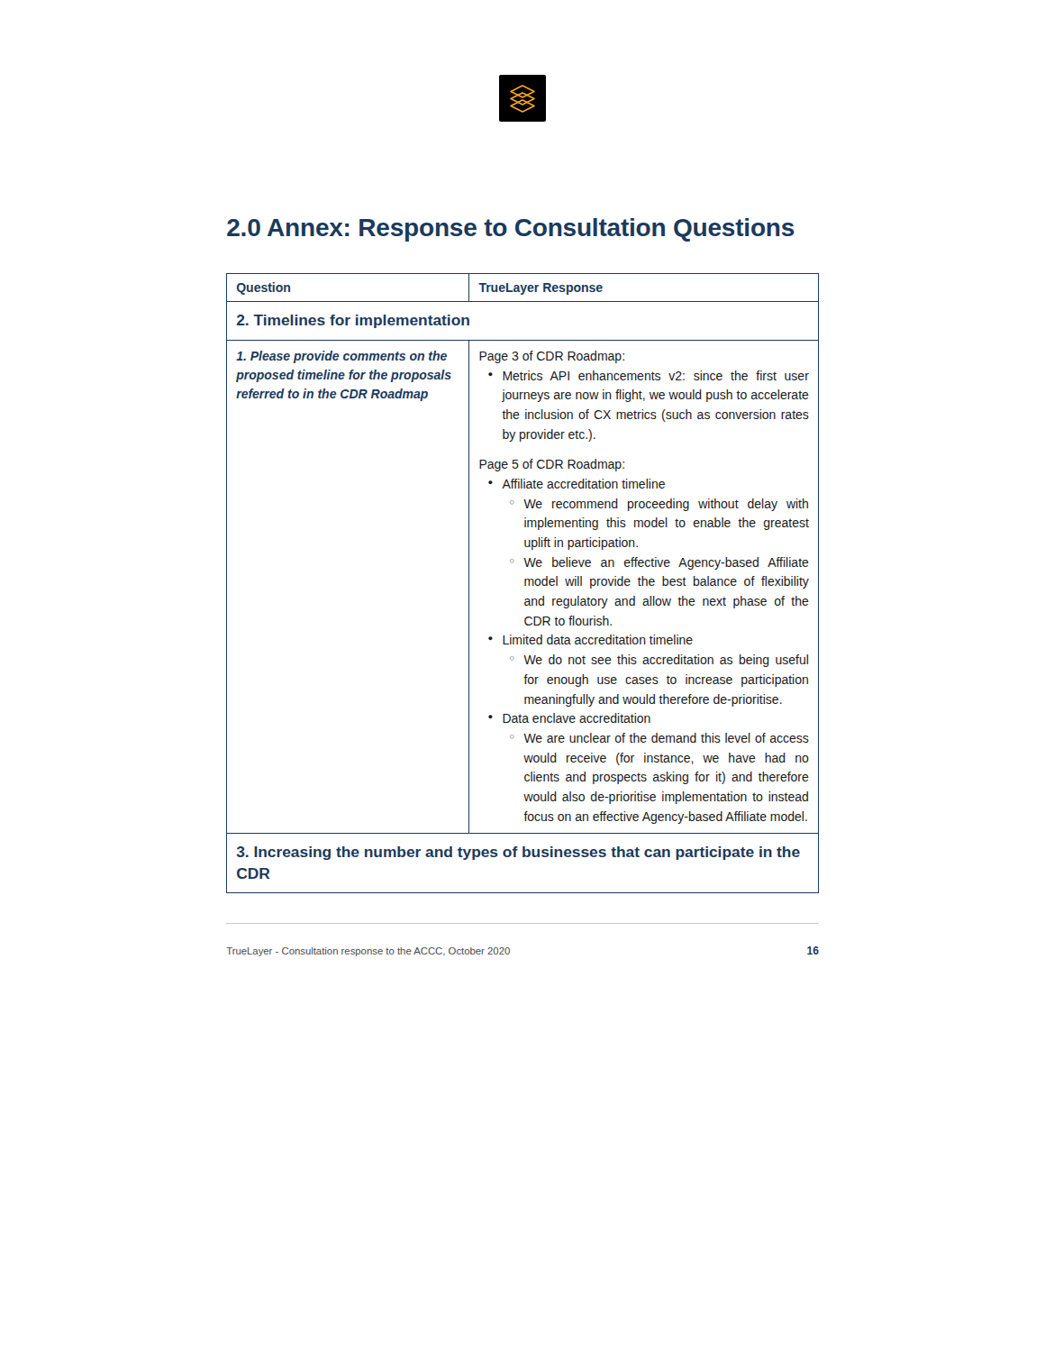2.0 Annex: Response to Consultation Questions
| Question | TrueLayer Response |
| --- | --- |
| 2. Timelines for implementation |
| 1. Please provide comments on the proposed timeline for the proposals referred to in the CDR Roadmap | Page 3 of CDR Roadmap: Metrics API enhancements v2: since the first user journeys are now in flight, we would push to accelerate the inclusion of CX metrics (such as conversion rates by provider etc.). Page 5 of CDR Roadmap: Affiliate accreditation timeline We recommend proceeding without delay with implementing this model to enable the greatest uplift in participation. We believe an effective Agency-based Affiliate model will provide the best balance of flexibility and regulatory and allow the next phase of the CDR to flourish. Limited data accreditation timeline We do not see this accreditation as being useful for enough use cases to increase participation meaningfully and would therefore de-prioritise. Data enclave accreditation We are unclear of the demand this level of access would receive (for instance, we have had no clients and prospects asking for it) and therefore would also de-prioritise implementation to instead focus on an effective Agency-based Affiliate model. |
| 3. Increasing the number and types of businesses that can participate in the CDR |
TrueLayer - Consultation response to the ACCC, October 2020 16